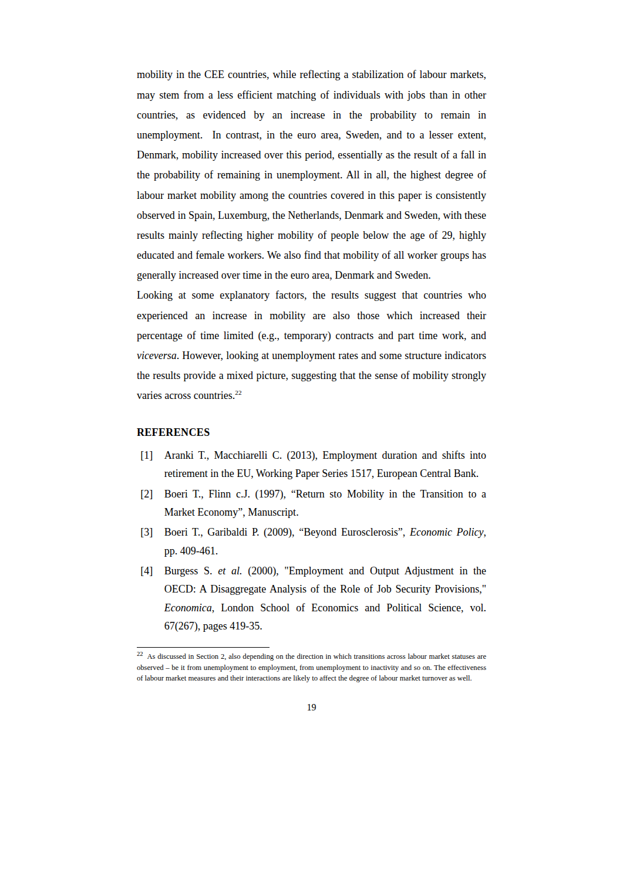mobility in the CEE countries, while reflecting a stabilization of labour markets, may stem from a less efficient matching of individuals with jobs than in other countries, as evidenced by an increase in the probability to remain in unemployment. In contrast, in the euro area, Sweden, and to a lesser extent, Denmark, mobility increased over this period, essentially as the result of a fall in the probability of remaining in unemployment. All in all, the highest degree of labour market mobility among the countries covered in this paper is consistently observed in Spain, Luxemburg, the Netherlands, Denmark and Sweden, with these results mainly reflecting higher mobility of people below the age of 29, highly educated and female workers. We also find that mobility of all worker groups has generally increased over time in the euro area, Denmark and Sweden.
Looking at some explanatory factors, the results suggest that countries who experienced an increase in mobility are also those which increased their percentage of time limited (e.g., temporary) contracts and part time work, and viceversa. However, looking at unemployment rates and some structure indicators the results provide a mixed picture, suggesting that the sense of mobility strongly varies across countries.22
REFERENCES
[1] Aranki T., Macchiarelli C. (2013), Employment duration and shifts into retirement in the EU, Working Paper Series 1517, European Central Bank.
[2] Boeri T., Flinn c.J. (1997), “Return sto Mobility in the Transition to a Market Economy”, Manuscript.
[3] Boeri T., Garibaldi P. (2009), “Beyond Eurosclerosis”, Economic Policy, pp. 409-461.
[4] Burgess S. et al. (2000), "Employment and Output Adjustment in the OECD: A Disaggregate Analysis of the Role of Job Security Provisions," Economica, London School of Economics and Political Science, vol. 67(267), pages 419-35.
22 As discussed in Section 2, also depending on the direction in which transitions across labour market statuses are observed – be it from unemployment to employment, from unemployment to inactivity and so on. The effectiveness of labour market measures and their interactions are likely to affect the degree of labour market turnover as well.
19